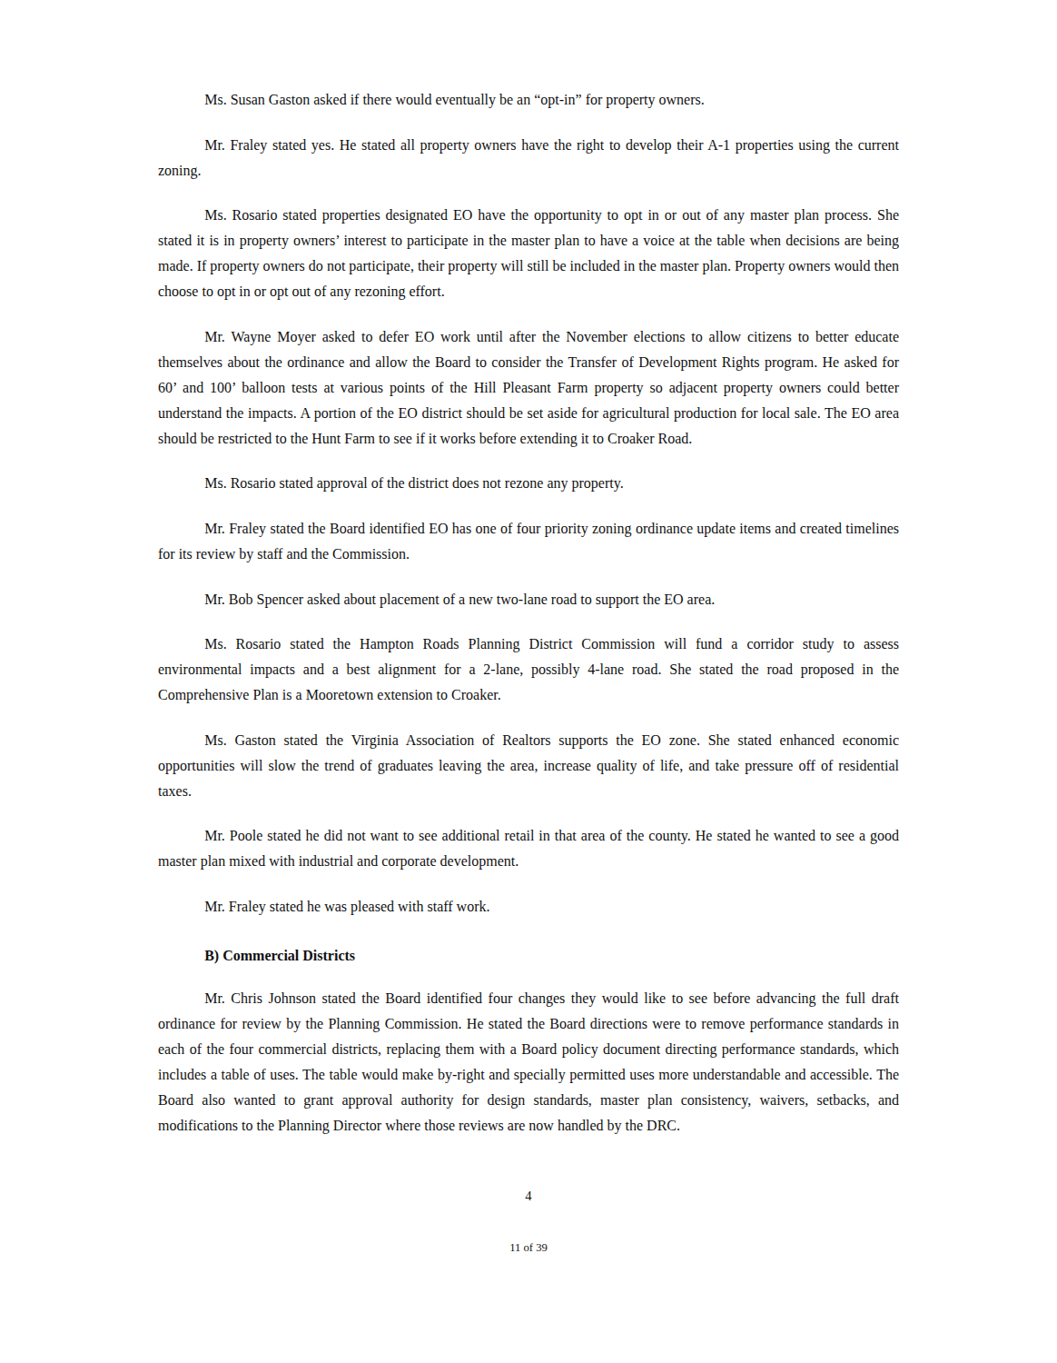Ms. Susan Gaston asked if there would eventually be an “opt-in” for property owners.
Mr. Fraley stated yes. He stated all property owners have the right to develop their A-1 properties using the current zoning.
Ms. Rosario stated properties designated EO have the opportunity to opt in or out of any master plan process. She stated it is in property owners’ interest to participate in the master plan to have a voice at the table when decisions are being made. If property owners do not participate, their property will still be included in the master plan. Property owners would then choose to opt in or opt out of any rezoning effort.
Mr. Wayne Moyer asked to defer EO work until after the November elections to allow citizens to better educate themselves about the ordinance and allow the Board to consider the Transfer of Development Rights program. He asked for 60’ and 100’ balloon tests at various points of the Hill Pleasant Farm property so adjacent property owners could better understand the impacts. A portion of the EO district should be set aside for agricultural production for local sale. The EO area should be restricted to the Hunt Farm to see if it works before extending it to Croaker Road.
Ms. Rosario stated approval of the district does not rezone any property.
Mr. Fraley stated the Board identified EO has one of four priority zoning ordinance update items and created timelines for its review by staff and the Commission.
Mr. Bob Spencer asked about placement of a new two-lane road to support the EO area.
Ms. Rosario stated the Hampton Roads Planning District Commission will fund a corridor study to assess environmental impacts and a best alignment for a 2-lane, possibly 4-lane road. She stated the road proposed in the Comprehensive Plan is a Mooretown extension to Croaker.
Ms. Gaston stated the Virginia Association of Realtors supports the EO zone. She stated enhanced economic opportunities will slow the trend of graduates leaving the area, increase quality of life, and take pressure off of residential taxes.
Mr. Poole stated he did not want to see additional retail in that area of the county. He stated he wanted to see a good master plan mixed with industrial and corporate development.
Mr. Fraley stated he was pleased with staff work.
B) Commercial Districts
Mr. Chris Johnson stated the Board identified four changes they would like to see before advancing the full draft ordinance for review by the Planning Commission. He stated the Board directions were to remove performance standards in each of the four commercial districts, replacing them with a Board policy document directing performance standards, which includes a table of uses. The table would make by-right and specially permitted uses more understandable and accessible. The Board also wanted to grant approval authority for design standards, master plan consistency, waivers, setbacks, and modifications to the Planning Director where those reviews are now handled by the DRC.
4
11 of 39